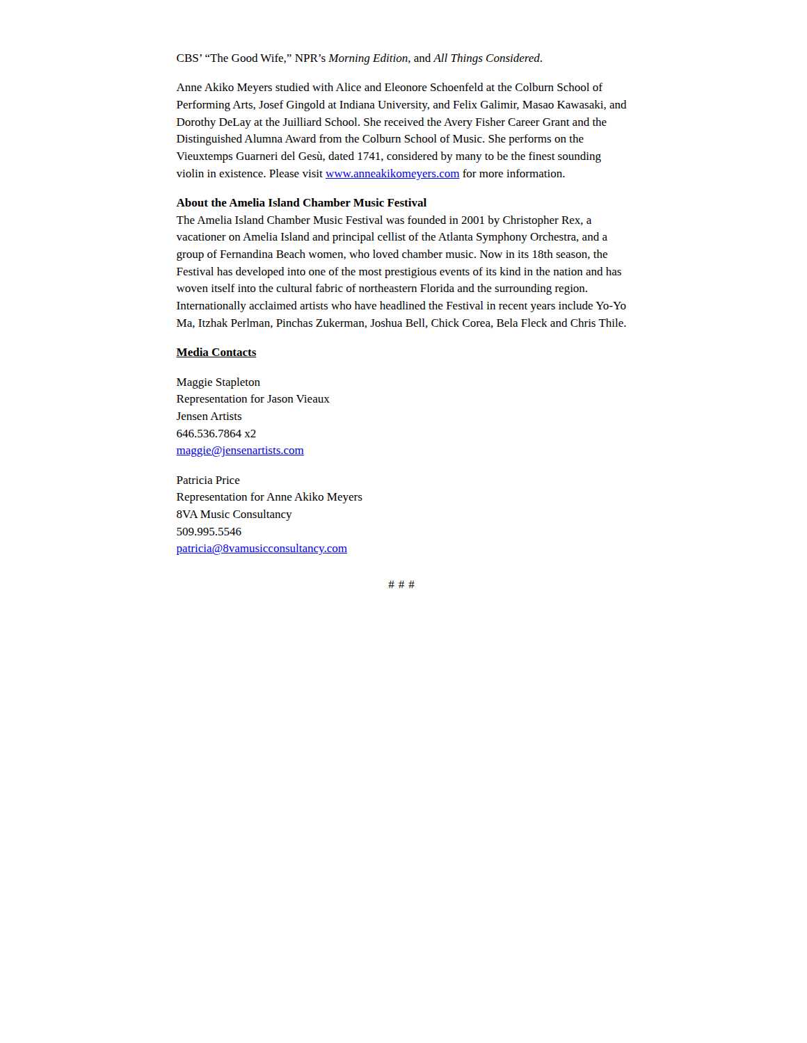CBS’ “The Good Wife,” NPR’s Morning Edition, and All Things Considered.
Anne Akiko Meyers studied with Alice and Eleonore Schoenfeld at the Colburn School of Performing Arts, Josef Gingold at Indiana University, and Felix Galimir, Masao Kawasaki, and Dorothy DeLay at the Juilliard School. She received the Avery Fisher Career Grant and the Distinguished Alumna Award from the Colburn School of Music. She performs on the Vieuxtemps Guarneri del Gesù, dated 1741, considered by many to be the finest sounding violin in existence. Please visit www.anneakikomeyers.com for more information.
About the Amelia Island Chamber Music Festival
The Amelia Island Chamber Music Festival was founded in 2001 by Christopher Rex, a vacationer on Amelia Island and principal cellist of the Atlanta Symphony Orchestra, and a group of Fernandina Beach women, who loved chamber music. Now in its 18th season, the Festival has developed into one of the most prestigious events of its kind in the nation and has woven itself into the cultural fabric of northeastern Florida and the surrounding region. Internationally acclaimed artists who have headlined the Festival in recent years include Yo-Yo Ma, Itzhak Perlman, Pinchas Zukerman, Joshua Bell, Chick Corea, Bela Fleck and Chris Thile.
Media Contacts
Maggie Stapleton
Representation for Jason Vieaux
Jensen Artists
646.536.7864 x2
maggie@jensenartists.com
Patricia Price
Representation for Anne Akiko Meyers
8VA Music Consultancy
509.995.5546
patricia@8vamusicconsultancy.com
###